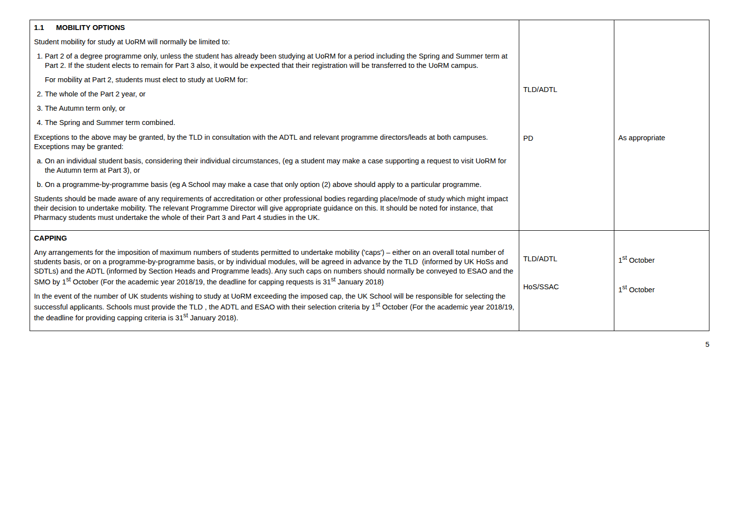| 1.1 MOBILITY OPTIONS Student mobility for study at UoRM will normally be limited to: Part 2 of a degree programme only, unless the student has already been studying at UoRM for a period including the Spring and Summer term at Part 2. If the student elects to remain for Part 3 also, it would be expected that their registration will be transferred to the UoRM campus. For mobility at Part 2, students must elect to study at UoRM for: The whole of the Part 2 year, or The Autumn term only, or The Spring and Summer term combined. Exceptions to the above may be granted, by the TLD in consultation with the ADTL and relevant programme directors/leads at both campuses. Exceptions may be granted: On an individual student basis, considering their individual circumstances, (eg a student may make a case supporting a request to visit UoRM for the Autumn term at Part 3), or On a programme-by-programme basis (eg A School may make a case that only option (2) above should apply to a particular programme. Students should be made aware of any requirements of accreditation or other professional bodies regarding place/mode of study which might impact their decision to undertake mobility. The relevant Programme Director will give appropriate guidance on this. It should be noted for instance, that Pharmacy students must undertake the whole of their Part 3 and Part 4 studies in the UK. | TLD/ADTL PD | As appropriate |
| CAPPING Any arrangements for the imposition of maximum numbers of students permitted to undertake mobility ('caps') – either on an overall total number of students basis, or on a programme-by-programme basis, or by individual modules, will be agreed in advance by the TLD (informed by UK HoSs and SDTLs) and the ADTL (informed by Section Heads and Programme leads). Any such caps on numbers should normally be conveyed to ESAO and the SMO by 1 st October (For the academic year 2018/19, the deadline for capping requests is 31 st January 2018) In the event of the number of UK students wishing to study at UoRM exceeding the imposed cap, the UK School will be responsible for selecting the successful applicants. Schools must provide the TLD , the ADTL and ESAO with their selection criteria by 1 st October (For the academic year 2018/19, the deadline for providing capping criteria is 31 st January 2018). | TLD/ADTL HoS/SSAC | 1 st October 1 st October |
5